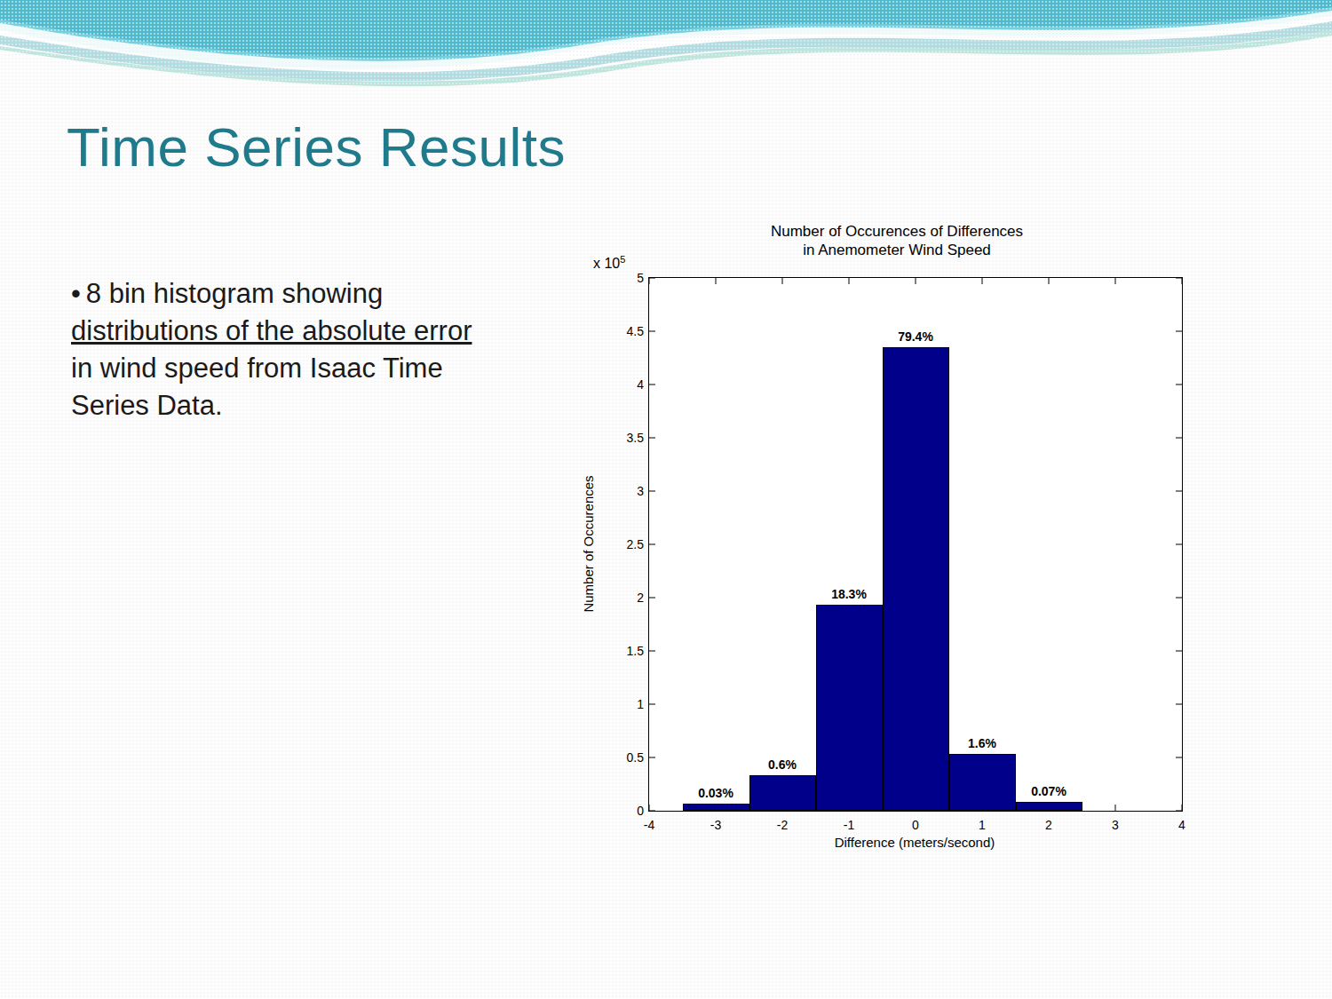Time Series Results
•8 bin histogram showing distributions of the absolute error in wind speed from Isaac Time Series Data.
Number of Occurences of Differences
in Anemometer Wind Speed
x 105
Number of Occurences
0
0.5
1
1.5
2
2.5
3
3.5
4
4.5
5
-4
-3
-2
-1
0
1
2
3
4
0.03%
0.6%
18.3%
79.4%
1.6%
0.07%
Difference (meters/second)